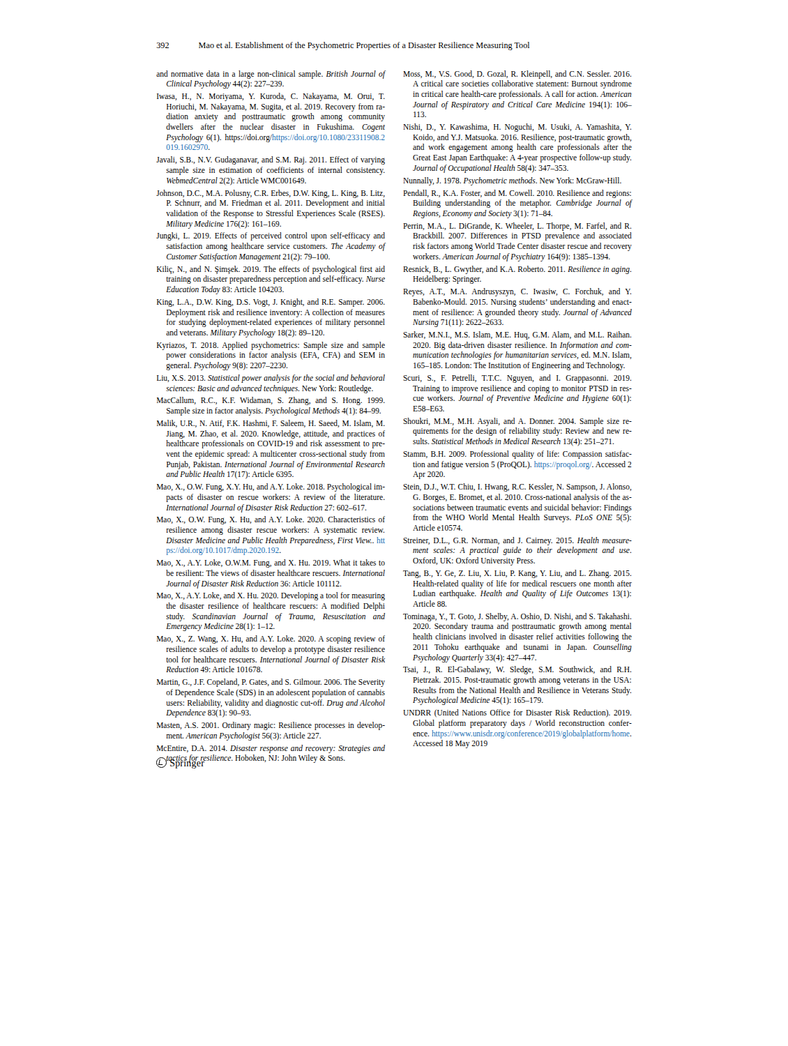392 Mao et al. Establishment of the Psychometric Properties of a Disaster Resilience Measuring Tool
and normative data in a large non-clinical sample. British Journal of Clinical Psychology 44(2): 227–239.
Iwasa, H., N. Moriyama, Y. Kuroda, C. Nakayama, M. Orui, T. Horiuchi, M. Nakayama, M. Sugita, et al. 2019. Recovery from radiation anxiety and posttraumatic growth among community dwellers after the nuclear disaster in Fukushima. Cogent Psychology 6(1). https://doi.org/https://doi.org/10.1080/23311908.2019.1602970.
Javali, S.B., N.V. Gudaganavar, and S.M. Raj. 2011. Effect of varying sample size in estimation of coefficients of internal consistency. WebmedCentral 2(2): Article WMC001649.
Johnson, D.C., M.A. Polusny, C.R. Erbes, D.W. King, L. King, B. Litz, P. Schnurr, and M. Friedman et al. 2011. Development and initial validation of the Response to Stressful Experiences Scale (RSES). Military Medicine 176(2): 161–169.
Jungki, L. 2019. Effects of perceived control upon self-efficacy and satisfaction among healthcare service customers. The Academy of Customer Satisfaction Management 21(2): 79–100.
Kiliç, N., and N. Şimşek. 2019. The effects of psychological first aid training on disaster preparedness perception and self-efficacy. Nurse Education Today 83: Article 104203.
King, L.A., D.W. King, D.S. Vogt, J. Knight, and R.E. Samper. 2006. Deployment risk and resilience inventory: A collection of measures for studying deployment-related experiences of military personnel and veterans. Military Psychology 18(2): 89–120.
Kyriazos, T. 2018. Applied psychometrics: Sample size and sample power considerations in factor analysis (EFA, CFA) and SEM in general. Psychology 9(8): 2207–2230.
Liu, X.S. 2013. Statistical power analysis for the social and behavioral sciences: Basic and advanced techniques. New York: Routledge.
MacCallum, R.C., K.F. Widaman, S. Zhang, and S. Hong. 1999. Sample size in factor analysis. Psychological Methods 4(1): 84–99.
Malik, U.R., N. Atif, F.K. Hashmi, F. Saleem, H. Saeed, M. Islam, M. Jiang, M. Zhao, et al. 2020. Knowledge, attitude, and practices of healthcare professionals on COVID-19 and risk assessment to prevent the epidemic spread: A multicenter cross-sectional study from Punjab, Pakistan. International Journal of Environmental Research and Public Health 17(17): Article 6395.
Mao, X., O.W. Fung, X.Y. Hu, and A.Y. Loke. 2018. Psychological impacts of disaster on rescue workers: A review of the literature. International Journal of Disaster Risk Reduction 27: 602–617.
Mao, X., O.W. Fung, X. Hu, and A.Y. Loke. 2020. Characteristics of resilience among disaster rescue workers: A systematic review. Disaster Medicine and Public Health Preparedness, First View.. https://doi.org/10.1017/dmp.2020.192.
Mao, X., A.Y. Loke, O.W.M. Fung, and X. Hu. 2019. What it takes to be resilient: The views of disaster healthcare rescuers. International Journal of Disaster Risk Reduction 36: Article 101112.
Mao, X., A.Y. Loke, and X. Hu. 2020. Developing a tool for measuring the disaster resilience of healthcare rescuers: A modified Delphi study. Scandinavian Journal of Trauma, Resuscitation and Emergency Medicine 28(1): 1–12.
Mao, X., Z. Wang, X. Hu, and A.Y. Loke. 2020. A scoping review of resilience scales of adults to develop a prototype disaster resilience tool for healthcare rescuers. International Journal of Disaster Risk Reduction 49: Article 101678.
Martin, G., J.F. Copeland, P. Gates, and S. Gilmour. 2006. The Severity of Dependence Scale (SDS) in an adolescent population of cannabis users: Reliability, validity and diagnostic cut-off. Drug and Alcohol Dependence 83(1): 90–93.
Masten, A.S. 2001. Ordinary magic: Resilience processes in development. American Psychologist 56(3): Article 227.
McEntire, D.A. 2014. Disaster response and recovery: Strategies and tactics for resilience. Hoboken, NJ: John Wiley & Sons.
Moss, M., V.S. Good, D. Gozal, R. Kleinpell, and C.N. Sessler. 2016. A critical care societies collaborative statement: Burnout syndrome in critical care health-care professionals. A call for action. American Journal of Respiratory and Critical Care Medicine 194(1): 106–113.
Nishi, D., Y. Kawashima, H. Noguchi, M. Usuki, A. Yamashita, Y. Koido, and Y.J. Matsuoka. 2016. Resilience, post-traumatic growth, and work engagement among health care professionals after the Great East Japan Earthquake: A 4-year prospective follow-up study. Journal of Occupational Health 58(4): 347–353.
Nunnally, J. 1978. Psychometric methods. New York: McGraw-Hill.
Pendall, R., K.A. Foster, and M. Cowell. 2010. Resilience and regions: Building understanding of the metaphor. Cambridge Journal of Regions, Economy and Society 3(1): 71–84.
Perrin, M.A., L. DiGrande, K. Wheeler, L. Thorpe, M. Farfel, and R. Brackbill. 2007. Differences in PTSD prevalence and associated risk factors among World Trade Center disaster rescue and recovery workers. American Journal of Psychiatry 164(9): 1385–1394.
Resnick, B., L. Gwyther, and K.A. Roberto. 2011. Resilience in aging. Heidelberg: Springer.
Reyes, A.T., M.A. Andrusyszyn, C. Iwasiw, C. Forchuk, and Y. Babenko-Mould. 2015. Nursing students’ understanding and enactment of resilience: A grounded theory study. Journal of Advanced Nursing 71(11): 2622–2633.
Sarker, M.N.I., M.S. Islam, M.E. Huq, G.M. Alam, and M.L. Raihan. 2020. Big data-driven disaster resilience. In Information and communication technologies for humanitarian services, ed. M.N. Islam, 165–185. London: The Institution of Engineering and Technology.
Scuri, S., F. Petrelli, T.T.C. Nguyen, and I. Grappasonni. 2019. Training to improve resilience and coping to monitor PTSD in rescue workers. Journal of Preventive Medicine and Hygiene 60(1): E58–E63.
Shoukri, M.M., M.H. Asyali, and A. Donner. 2004. Sample size requirements for the design of reliability study: Review and new results. Statistical Methods in Medical Research 13(4): 251–271.
Stamm, B.H. 2009. Professional quality of life: Compassion satisfaction and fatigue version 5 (ProQOL). https://proqol.org/. Accessed 2 Apr 2020.
Stein, D.J., W.T. Chiu, I. Hwang, R.C. Kessler, N. Sampson, J. Alonso, G. Borges, E. Bromet, et al. 2010. Cross-national analysis of the associations between traumatic events and suicidal behavior: Findings from the WHO World Mental Health Surveys. PLoS ONE 5(5): Article e10574.
Streiner, D.L., G.R. Norman, and J. Cairney. 2015. Health measurement scales: A practical guide to their development and use. Oxford, UK: Oxford University Press.
Tang, B., Y. Ge, Z. Liu, X. Liu, P. Kang, Y. Liu, and L. Zhang. 2015. Health-related quality of life for medical rescuers one month after Ludian earthquake. Health and Quality of Life Outcomes 13(1): Article 88.
Tominaga, Y., T. Goto, J. Shelby, A. Oshio, D. Nishi, and S. Takahashi. 2020. Secondary trauma and posttraumatic growth among mental health clinicians involved in disaster relief activities following the 2011 Tohoku earthquake and tsunami in Japan. Counselling Psychology Quarterly 33(4): 427–447.
Tsai, J., R. El-Gabalawy, W. Sledge, S.M. Southwick, and R.H. Pietrzak. 2015. Post-traumatic growth among veterans in the USA: Results from the National Health and Resilience in Veterans Study. Psychological Medicine 45(1): 165–179.
UNDRR (United Nations Office for Disaster Risk Reduction). 2019. Global platform preparatory days / World reconstruction conference. https://www.unisdr.org/conference/2019/globalplatform/home. Accessed 18 May 2019
Springer